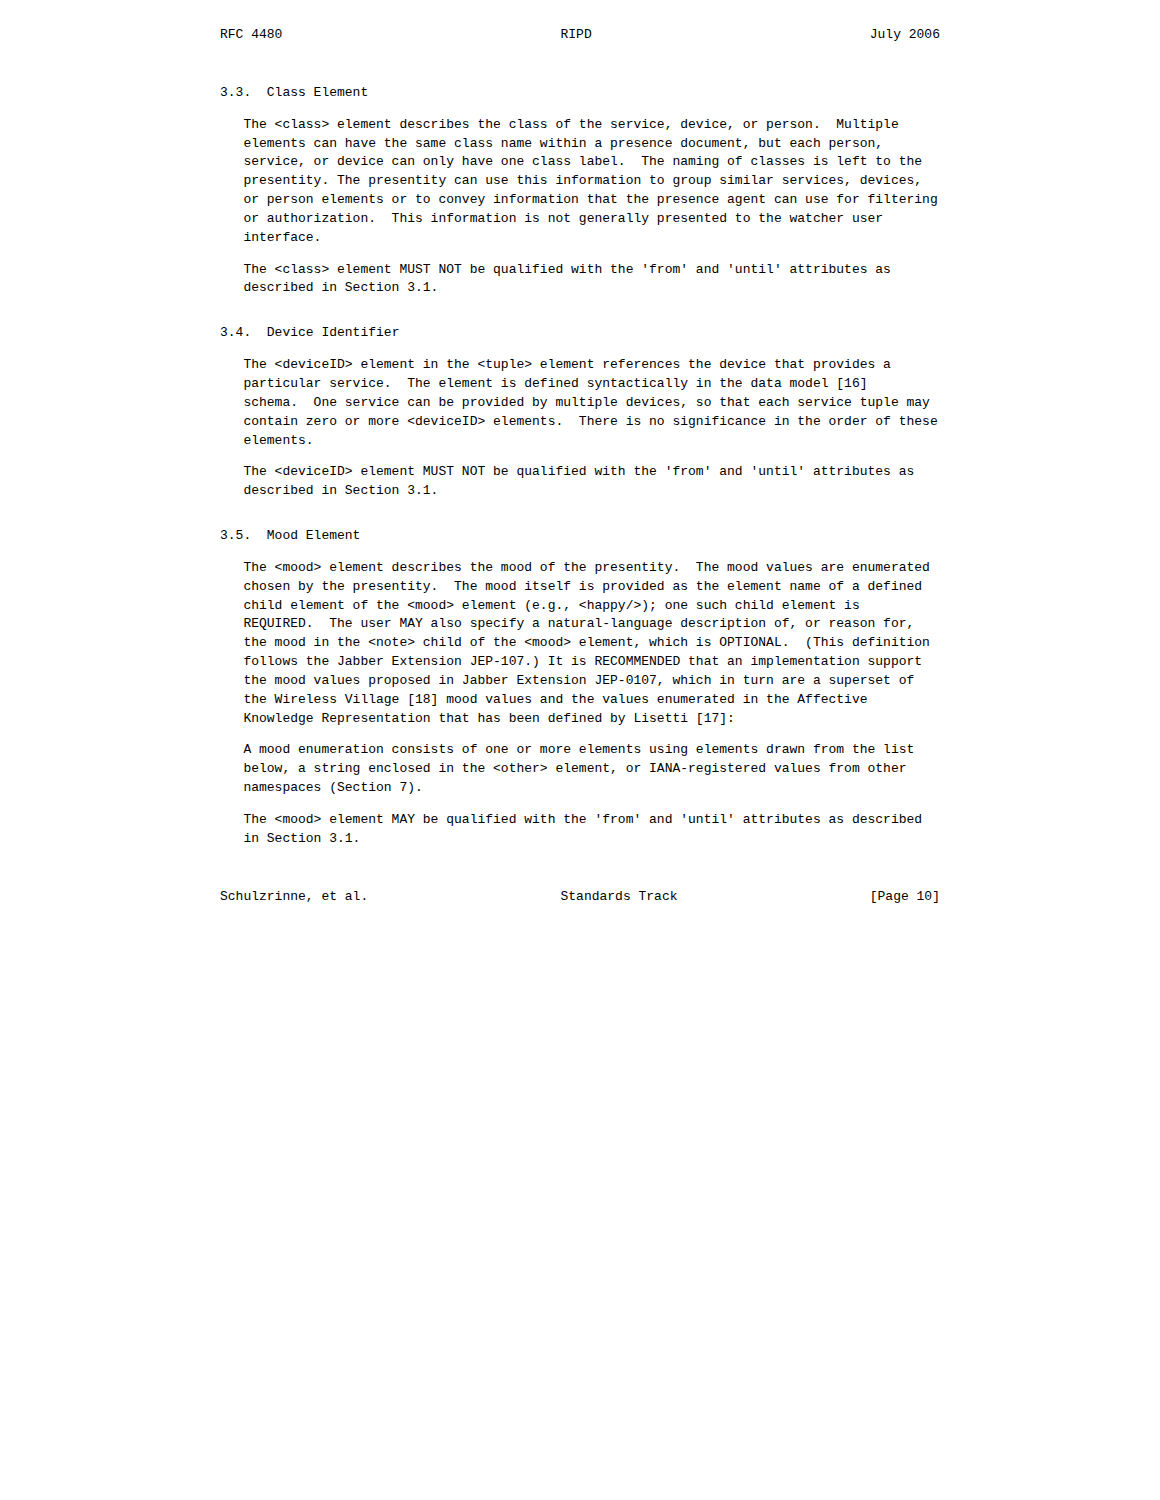RFC 4480 RIPD July 2006
3.3. Class Element
The <class> element describes the class of the service, device, or person. Multiple elements can have the same class name within a presence document, but each person, service, or device can only have one class label. The naming of classes is left to the presentity. The presentity can use this information to group similar services, devices, or person elements or to convey information that the presence agent can use for filtering or authorization. This information is not generally presented to the watcher user interface.
The <class> element MUST NOT be qualified with the 'from' and 'until' attributes as described in Section 3.1.
3.4. Device Identifier
The <deviceID> element in the <tuple> element references the device that provides a particular service. The element is defined syntactically in the data model [16] schema. One service can be provided by multiple devices, so that each service tuple may contain zero or more <deviceID> elements. There is no significance in the order of these elements.
The <deviceID> element MUST NOT be qualified with the 'from' and 'until' attributes as described in Section 3.1.
3.5. Mood Element
The <mood> element describes the mood of the presentity. The mood values are enumerated chosen by the presentity. The mood itself is provided as the element name of a defined child element of the <mood> element (e.g., <happy/>); one such child element is REQUIRED. The user MAY also specify a natural-language description of, or reason for, the mood in the <note> child of the <mood> element, which is OPTIONAL. (This definition follows the Jabber Extension JEP-107.) It is RECOMMENDED that an implementation support the mood values proposed in Jabber Extension JEP-0107, which in turn are a superset of the Wireless Village [18] mood values and the values enumerated in the Affective Knowledge Representation that has been defined by Lisetti [17]:
A mood enumeration consists of one or more elements using elements drawn from the list below, a string enclosed in the <other> element, or IANA-registered values from other namespaces (Section 7).
The <mood> element MAY be qualified with the 'from' and 'until' attributes as described in Section 3.1.
Schulzrinne, et al. Standards Track [Page 10]